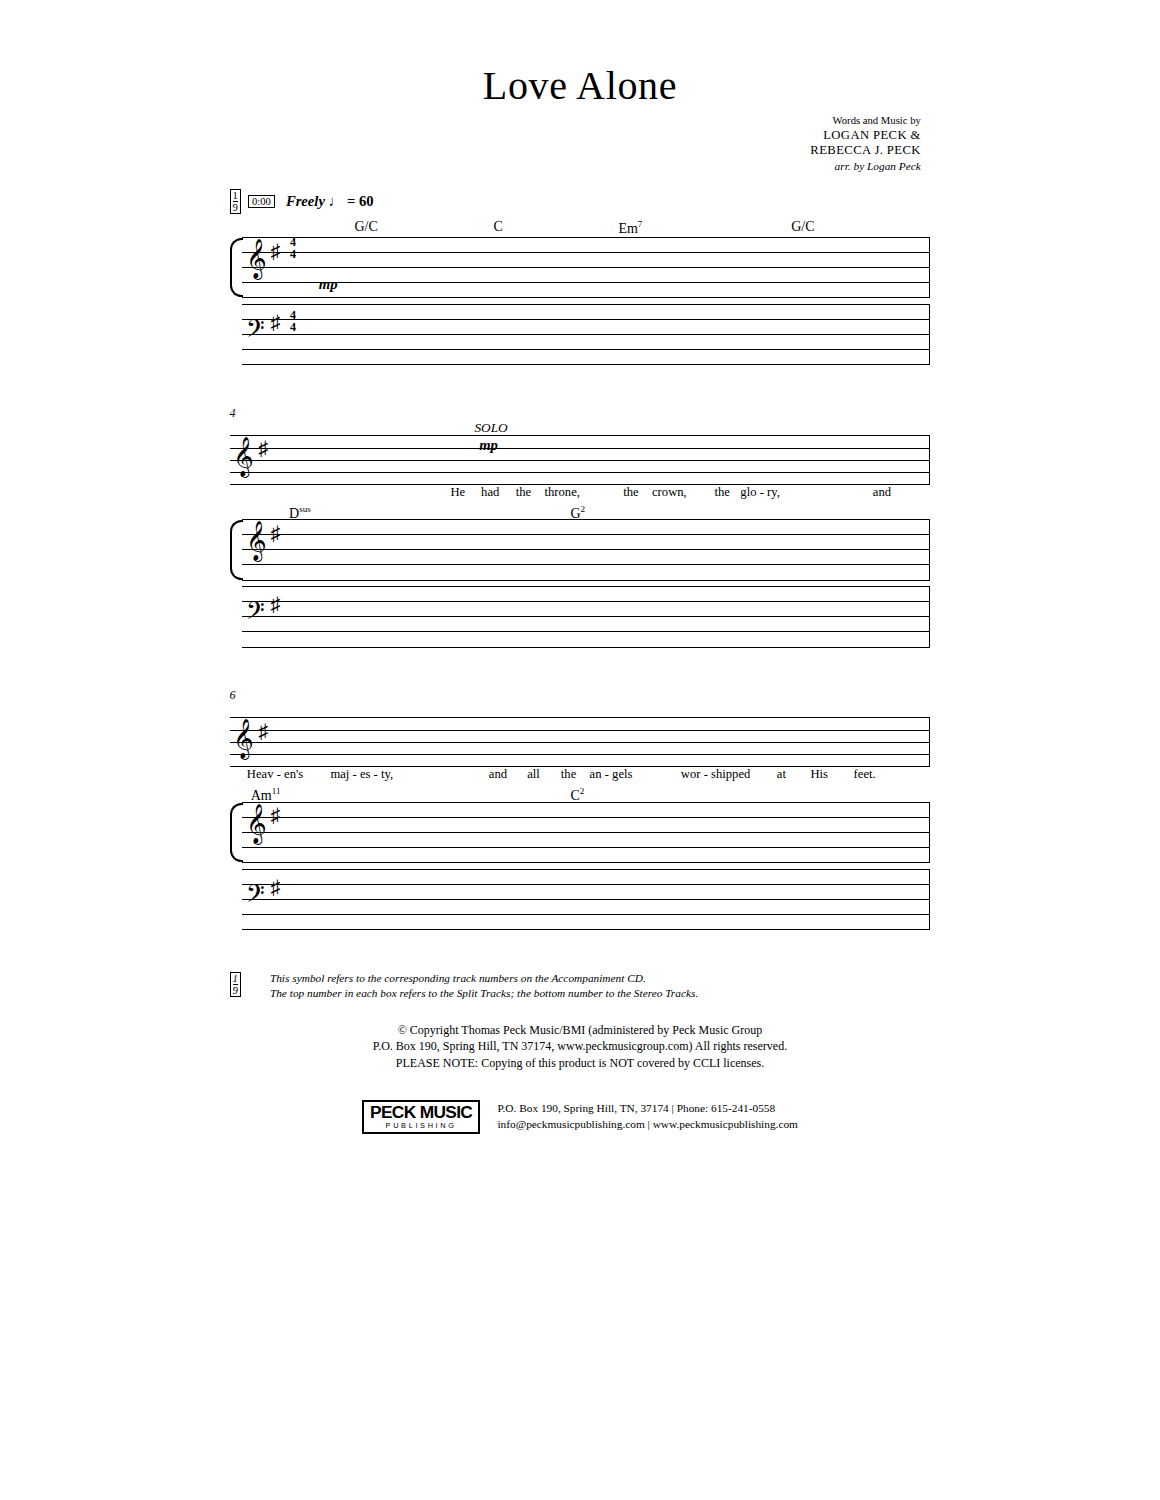Love Alone
Words and Music by
LOGAN PECK &
REBECCA J. PECK
arr. by Logan Peck
19 0:00 Freely ♩ = 60
G/C C Em7 G/C
𝄞 ♯ 44 mp
𝄢 ♯ 44
4
𝄞 ♯ SOLO mp
He had the throne, the crown, the glo - ry, and
Dsus G2
𝄞 ♯
𝄢 ♯
6
𝄞 ♯
Heav - en's maj - es - ty, and all the an - gels wor - shipped at His feet.
Am11 C2
𝄞 ♯
𝄢 ♯
19 This symbol refers to the corresponding track numbers on the Accompaniment CD.
The top number in each box refers to the Split Tracks; the bottom number to the Stereo Tracks.
© Copyright Thomas Peck Music/BMI (administered by Peck Music Group
P.O. Box 190, Spring Hill, TN 37174, www.peckmusicgroup.com) All rights reserved.
PLEASE NOTE: Copying of this product is NOT covered by CCLI licenses.
PECK MUSIC PUBLISHING
P.O. Box 190, Spring Hill, TN, 37174 | Phone: 615-241-0558
info@peckmusicpublishing.com | www.peckmusicpublishing.com